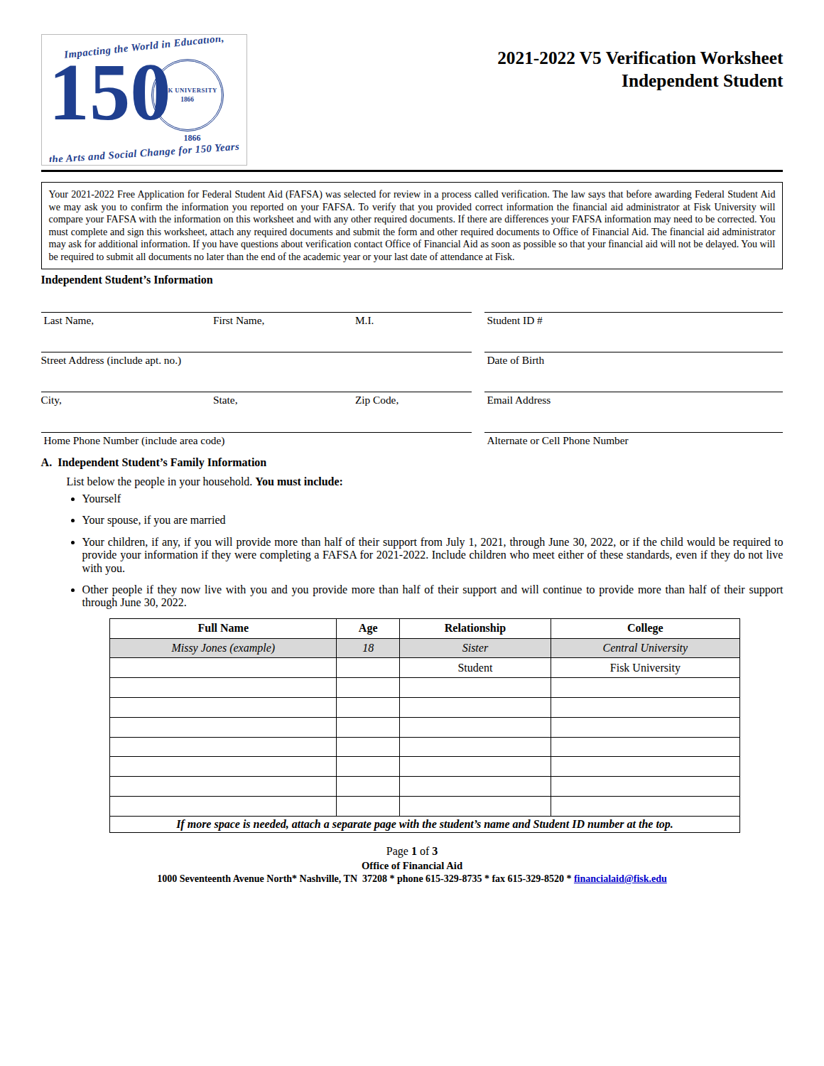Impacting the World in Education,
150
FISK UNIVERSITY
1866
1866
the Arts and Social Change for 150 Years
2021-2022 V5 Verification Worksheet
Independent Student
Your 2021-2022 Free Application for Federal Student Aid (FAFSA) was selected for review in a process called verification. The law says that before awarding Federal Student Aid we may ask you to confirm the information you reported on your FAFSA. To verify that you provided correct information the financial aid administrator at Fisk University will compare your FAFSA with the information on this worksheet and with any other required documents. If there are differences your FAFSA information may need to be corrected. You must complete and sign this worksheet, attach any required documents and submit the form and other required documents to Office of Financial Aid. The financial aid administrator may ask for additional information. If you have questions about verification contact Office of Financial Aid as soon as possible so that your financial aid will not be delayed. You will be required to submit all documents no later than the end of the academic year or your last date of attendance at Fisk.
Independent Student’s Information
Last Name, First Name, M.I.
Student ID #
Street Address (include apt. no.)
Date of Birth
City, State, Zip Code,
Email Address
Home Phone Number (include area code)
Alternate or Cell Phone Number
A. Independent Student’s Family Information
List below the people in your household. You must include:
Yourself
Your spouse, if you are married
Your children, if any, if you will provide more than half of their support from July 1, 2021, through June 30, 2022, or if the child would be required to provide your information if they were completing a FAFSA for 2021-2022. Include children who meet either of these standards, even if they do not live with you.
Other people if they now live with you and you provide more than half of their support and will continue to provide more than half of their support through June 30, 2022.
| Full Name | Age | Relationship | College |
| --- | --- | --- | --- |
| Missy Jones (example) | 18 | Sister | Central University |
| | | Student | Fisk University |
| If more space is needed, attach a separate page with the student’s name and Student ID number at the top. |
Page 1 of 3
Office of Financial Aid
1000 Seventeenth Avenue North* Nashville, TN 37208 * phone 615-329-8735 * fax 615-329-8520 * financialaid@fisk.edu